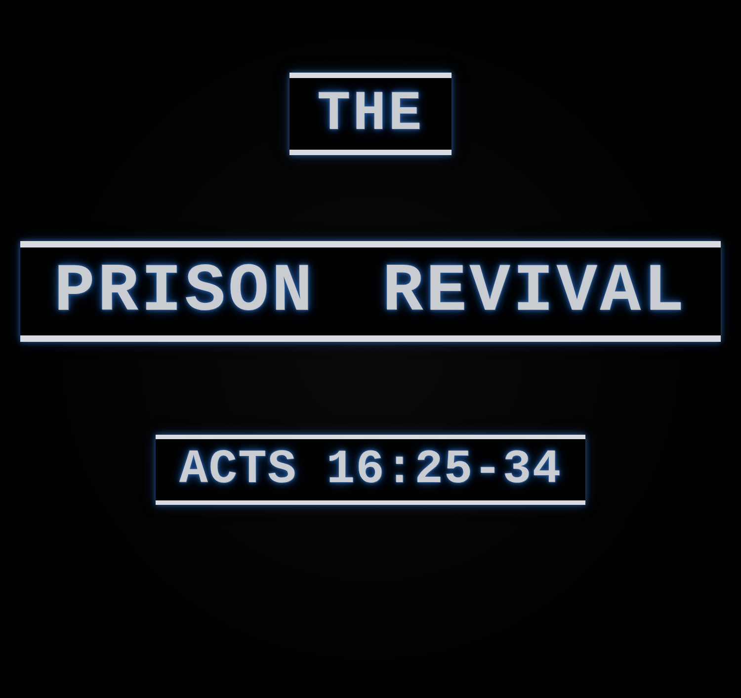The
Prison Revival
Acts 16:25-34